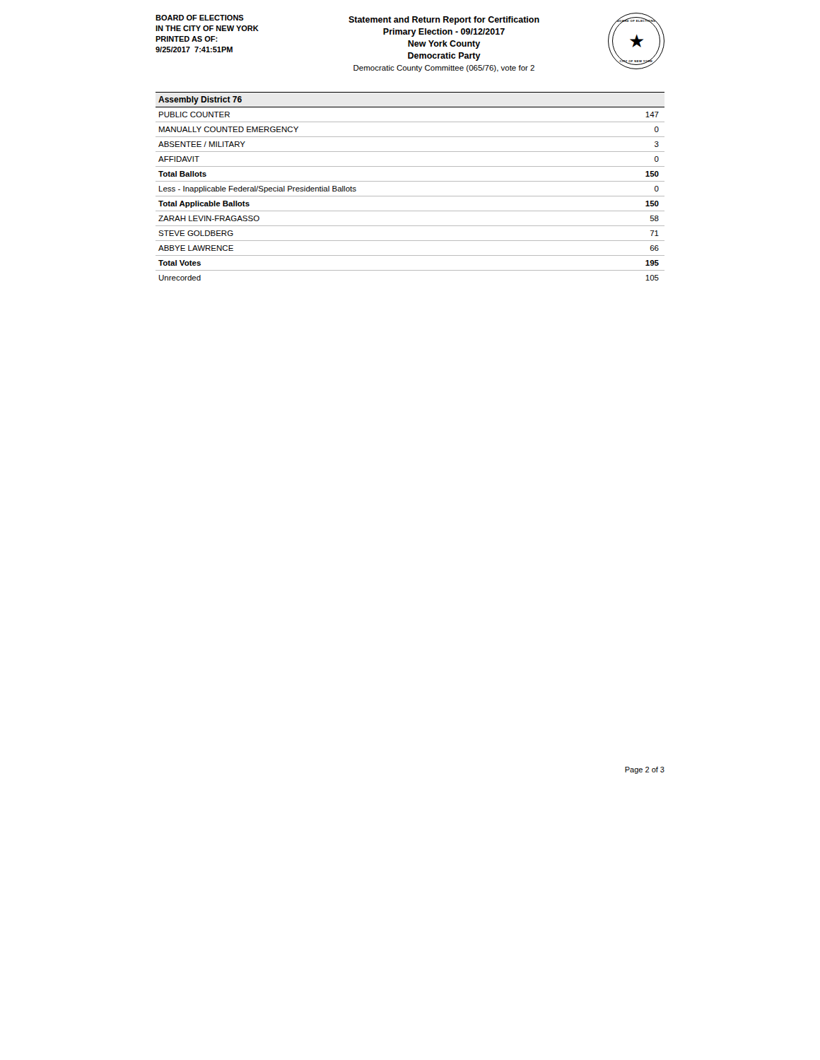BOARD OF ELECTIONS
IN THE CITY OF NEW YORK
PRINTED AS OF:
9/25/2017 7:41:51PM
Statement and Return Report for Certification
Primary Election - 09/12/2017
New York County
Democratic Party
Democratic County Committee (065/76), vote for 2
BOARD OF ELECTIONS
★
CITY OF NEW YORK
Assembly District 76
| PUBLIC COUNTER | 147 |
| MANUALLY COUNTED EMERGENCY | 0 |
| ABSENTEE / MILITARY | 3 |
| AFFIDAVIT | 0 |
| Total Ballots | 150 |
| Less - Inapplicable Federal/Special Presidential Ballots | 0 |
| Total Applicable Ballots | 150 |
| ZARAH LEVIN-FRAGASSO | 58 |
| STEVE GOLDBERG | 71 |
| ABBYE LAWRENCE | 66 |
| Total Votes | 195 |
| Unrecorded | 105 |
Page 2 of 3